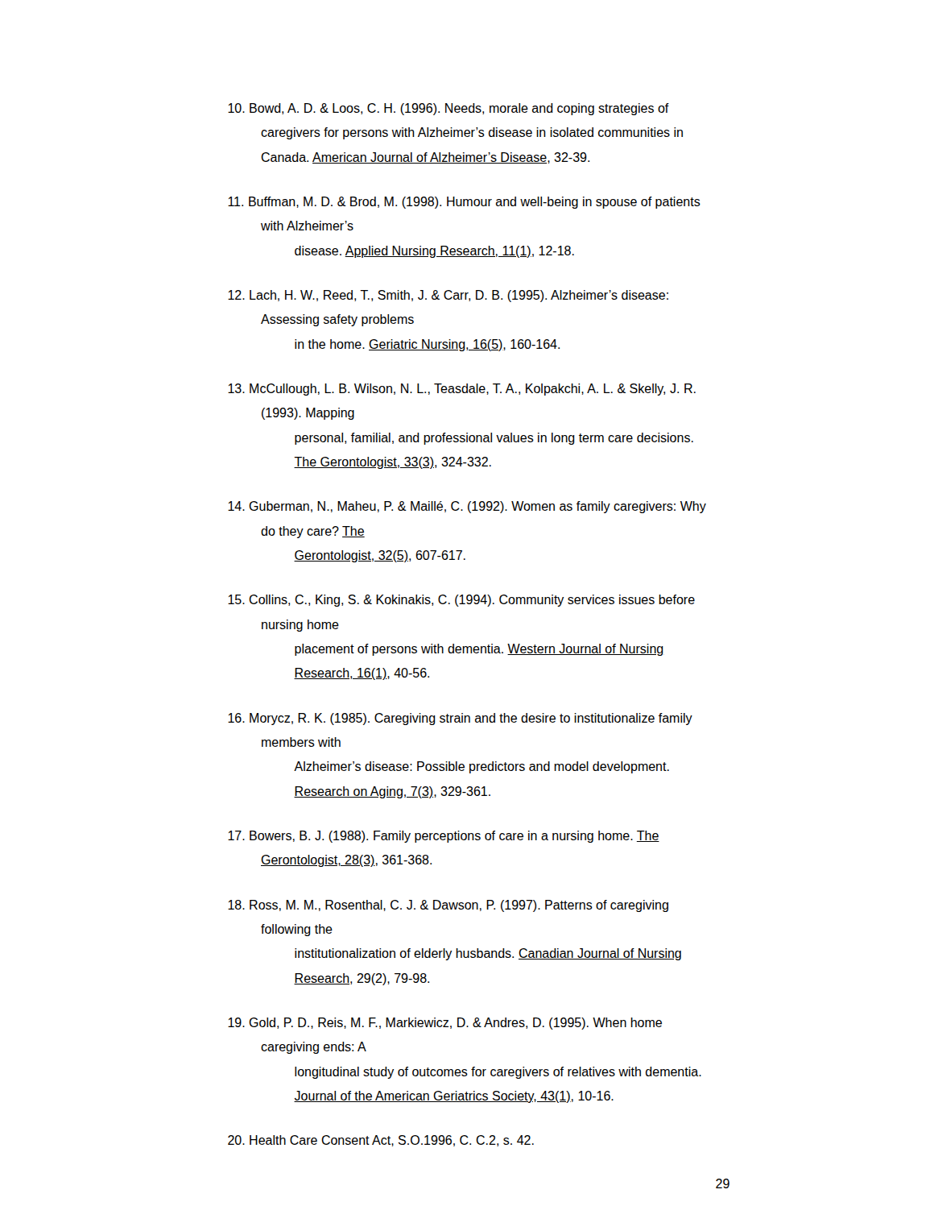10. Bowd, A. D. & Loos, C. H. (1996). Needs, morale and coping strategies of caregivers for persons with Alzheimer’s disease in isolated communities in Canada. American Journal of Alzheimer’s Disease, 32-39.
11. Buffman, M. D. & Brod, M. (1998). Humour and well-being in spouse of patients with Alzheimer’sdisease. Applied Nursing Research, 11(1), 12-18.
12. Lach, H. W., Reed, T., Smith, J. & Carr, D. B. (1995). Alzheimer’s disease: Assessing safety problemsin the home. Geriatric Nursing, 16(5), 160-164.
13. McCullough, L. B. Wilson, N. L., Teasdale, T. A., Kolpakchi, A. L. & Skelly, J. R. (1993). Mappingpersonal, familial, and professional values in long term care decisions. The Gerontologist, 33(3), 324-332.
14. Guberman, N., Maheu, P. & Maillé, C. (1992). Women as family caregivers: Why do they care? The Gerontologist, 32(5), 607-617.
15. Collins, C., King, S. & Kokinakis, C. (1994). Community services issues before nursing homeplacement of persons with dementia. Western Journal of Nursing Research, 16(1), 40-56.
16. Morycz, R. K. (1985). Caregiving strain and the desire to institutionalize family members withAlzheimer’s disease: Possible predictors and model development. Research on Aging, 7(3), 329-361.
17. Bowers, B. J. (1988). Family perceptions of care in a nursing home. The Gerontologist, 28(3), 361-368.
18. Ross, M. M., Rosenthal, C. J. & Dawson, P. (1997). Patterns of caregiving following theinstitutionalization of elderly husbands. Canadian Journal of Nursing Research, 29(2), 79-98.
19. Gold, P. D., Reis, M. F., Markiewicz, D. & Andres, D. (1995). When home caregiving ends: Alongitudinal study of outcomes for caregivers of relatives with dementia. Journal of the American Geriatrics Society, 43(1), 10-16.
20. Health Care Consent Act, S.O.1996, C. C.2, s. 42.
29